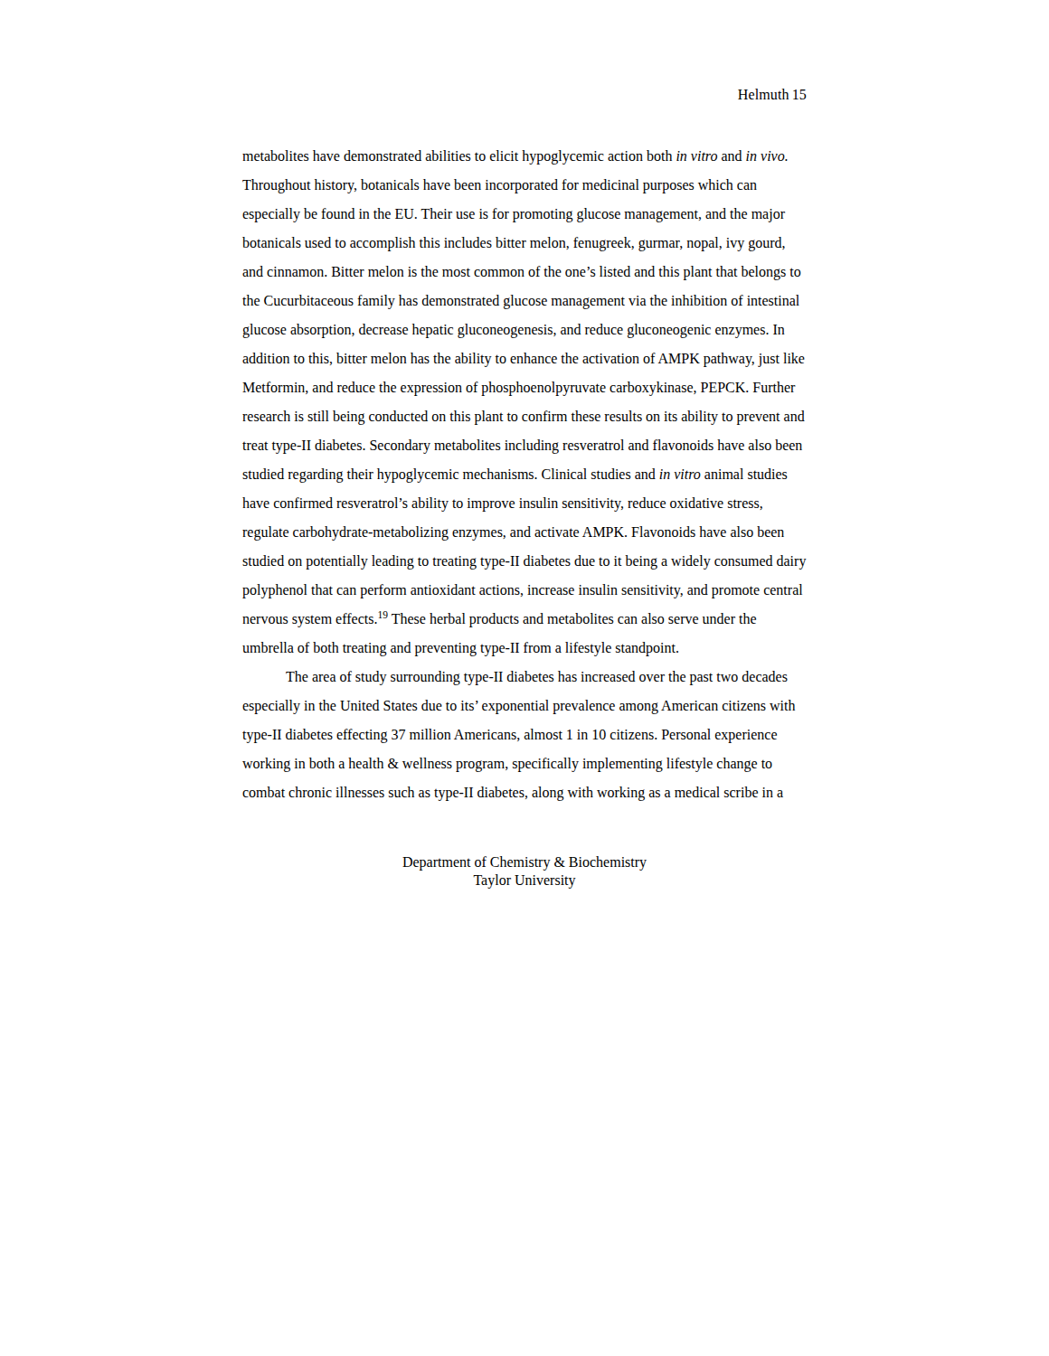Helmuth15
metabolites have demonstrated abilities to elicit hypoglycemic action both in vitro and in vivo. Throughout history, botanicals have been incorporated for medicinal purposes which can especially be found in the EU. Their use is for promoting glucose management, and the major botanicals used to accomplish this includes bitter melon, fenugreek, gurmar, nopal, ivy gourd, and cinnamon. Bitter melon is the most common of the one’s listed and this plant that belongs to the Cucurbitaceous family has demonstrated glucose management via the inhibition of intestinal glucose absorption, decrease hepatic gluconeogenesis, and reduce gluconeogenic enzymes. In addition to this, bitter melon has the ability to enhance the activation of AMPK pathway, just like Metformin, and reduce the expression of phosphoenolpyruvate carboxykinase, PEPCK. Further research is still being conducted on this plant to confirm these results on its ability to prevent and treat type-II diabetes. Secondary metabolites including resveratrol and flavonoids have also been studied regarding their hypoglycemic mechanisms. Clinical studies and in vitro animal studies have confirmed resveratrol’s ability to improve insulin sensitivity, reduce oxidative stress, regulate carbohydrate-metabolizing enzymes, and activate AMPK. Flavonoids have also been studied on potentially leading to treating type-II diabetes due to it being a widely consumed dairy polyphenol that can perform antioxidant actions, increase insulin sensitivity, and promote central nervous system effects.19 These herbal products and metabolites can also serve under the umbrella of both treating and preventing type-II from a lifestyle standpoint.
The area of study surrounding type-II diabetes has increased over the past two decades especially in the United States due to its’ exponential prevalence among American citizens with type-II diabetes effecting 37 million Americans, almost 1 in 10 citizens. Personal experience working in both a health & wellness program, specifically implementing lifestyle change to combat chronic illnesses such as type-II diabetes, along with working as a medical scribe in a
Department of Chemistry & Biochemistry
Taylor University